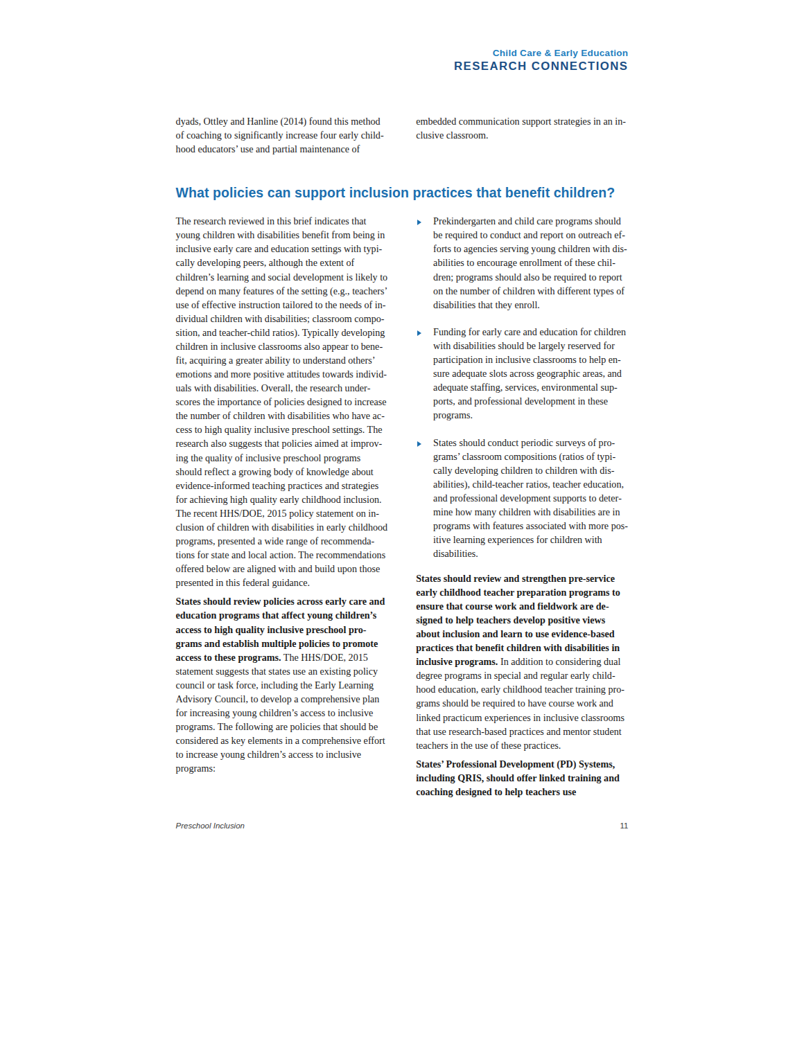Child Care & Early Education
RESEARCH CONNECTIONS
dyads, Ottley and Hanline (2014) found this method of coaching to significantly increase four early childhood educators’ use and partial maintenance of
embedded communication support strategies in an inclusive classroom.
What policies can support inclusion practices that benefit children?
The research reviewed in this brief indicates that young children with disabilities benefit from being in inclusive early care and education settings with typically developing peers, although the extent of children’s learning and social development is likely to depend on many features of the setting (e.g., teachers’ use of effective instruction tailored to the needs of individual children with disabilities; classroom composition, and teacher-child ratios). Typically developing children in inclusive classrooms also appear to benefit, acquiring a greater ability to understand others’ emotions and more positive attitudes towards individuals with disabilities. Overall, the research underscores the importance of policies designed to increase the number of children with disabilities who have access to high quality inclusive preschool settings. The research also suggests that policies aimed at improving the quality of inclusive preschool programs should reflect a growing body of knowledge about evidence-informed teaching practices and strategies for achieving high quality early childhood inclusion. The recent HHS/DOE, 2015 policy statement on inclusion of children with disabilities in early childhood programs, presented a wide range of recommendations for state and local action. The recommendations offered below are aligned with and build upon those presented in this federal guidance.
States should review policies across early care and education programs that affect young children’s access to high quality inclusive preschool programs and establish multiple policies to promote access to these programs. The HHS/DOE, 2015 statement suggests that states use an existing policy council or task force, including the Early Learning Advisory Council, to develop a comprehensive plan for increasing young children’s access to inclusive programs. The following are policies that should be considered as key elements in a comprehensive effort to increase young children’s access to inclusive programs:
Prekindergarten and child care programs should be required to conduct and report on outreach efforts to agencies serving young children with disabilities to encourage enrollment of these children; programs should also be required to report on the number of children with different types of disabilities that they enroll.
Funding for early care and education for children with disabilities should be largely reserved for participation in inclusive classrooms to help ensure adequate slots across geographic areas, and adequate staffing, services, environmental supports, and professional development in these programs.
States should conduct periodic surveys of programs’ classroom compositions (ratios of typically developing children to children with disabilities), child-teacher ratios, teacher education, and professional development supports to determine how many children with disabilities are in programs with features associated with more positive learning experiences for children with disabilities.
States should review and strengthen pre-service early childhood teacher preparation programs to ensure that course work and fieldwork are designed to help teachers develop positive views about inclusion and learn to use evidence-based practices that benefit children with disabilities in inclusive programs. In addition to considering dual degree programs in special and regular early childhood education, early childhood teacher training programs should be required to have course work and linked practicum experiences in inclusive classrooms that use research-based practices and mentor student teachers in the use of these practices.
States’ Professional Development (PD) Systems, including QRIS, should offer linked training and coaching designed to help teachers use
Preschool Inclusion
11